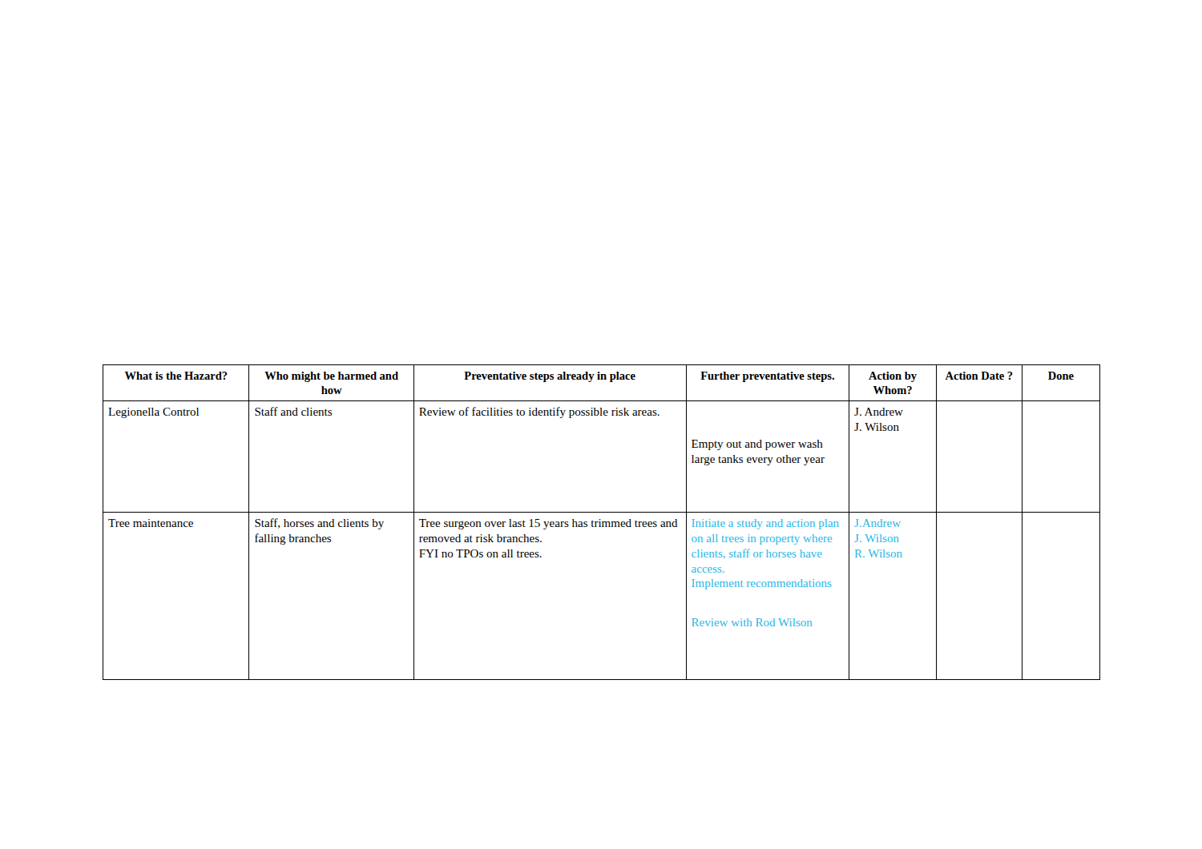| What is the Hazard? | Who might be harmed and how | Preventative steps already in place | Further preventative steps. | Action by Whom? | Action Date ? | Done |
| --- | --- | --- | --- | --- | --- | --- |
| Legionella Control | Staff and clients | Review of facilities to identify possible risk areas. | Empty out and power wash large tanks every other year | J. Andrew J. Wilson | | |
| Tree maintenance | Staff, horses and clients by falling branches | Tree surgeon over last 15 years has trimmed trees and removed at risk branches. FYI no TPOs on all trees. | Initiate a study and action plan on all trees in property where clients, staff or horses have access. Implement recommendations Review with Rod Wilson | J.Andrew J. Wilson R. Wilson | | |